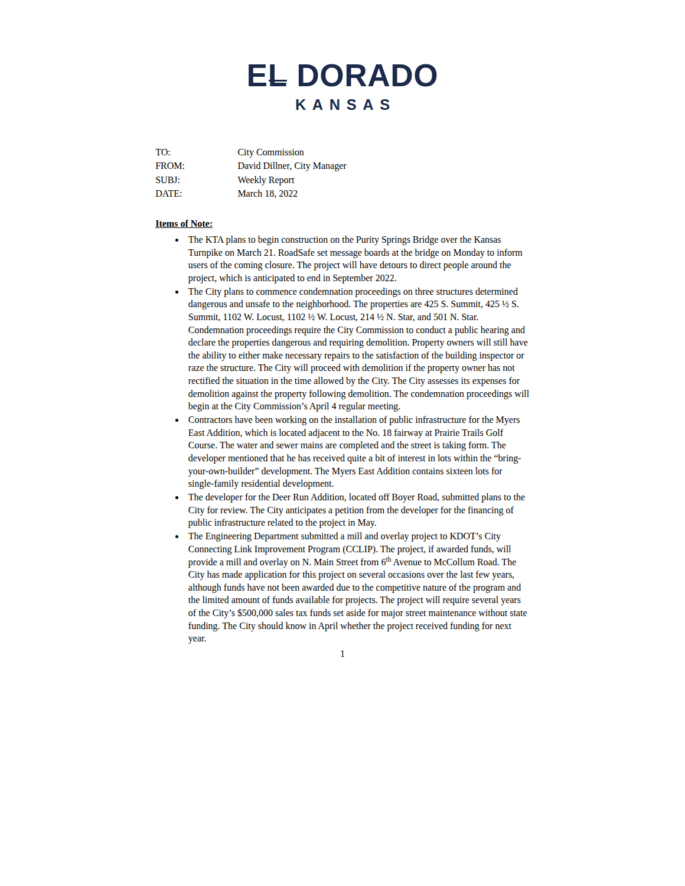EL DORADO
KANSAS
| TO: | City Commission |
| FROM: | David Dillner, City Manager |
| SUBJ: | Weekly Report |
| DATE: | March 18, 2022 |
Items of Note:
The KTA plans to begin construction on the Purity Springs Bridge over the Kansas Turnpike on March 21. RoadSafe set message boards at the bridge on Monday to inform users of the coming closure. The project will have detours to direct people around the project, which is anticipated to end in September 2022.
The City plans to commence condemnation proceedings on three structures determined dangerous and unsafe to the neighborhood. The properties are 425 S. Summit, 425 ½ S. Summit, 1102 W. Locust, 1102 ½ W. Locust, 214 ½ N. Star, and 501 N. Star. Condemnation proceedings require the City Commission to conduct a public hearing and declare the properties dangerous and requiring demolition. Property owners will still have the ability to either make necessary repairs to the satisfaction of the building inspector or raze the structure. The City will proceed with demolition if the property owner has not rectified the situation in the time allowed by the City. The City assesses its expenses for demolition against the property following demolition. The condemnation proceedings will begin at the City Commission’s April 4 regular meeting.
Contractors have been working on the installation of public infrastructure for the Myers East Addition, which is located adjacent to the No. 18 fairway at Prairie Trails Golf Course. The water and sewer mains are completed and the street is taking form. The developer mentioned that he has received quite a bit of interest in lots within the “bring-your-own-builder” development. The Myers East Addition contains sixteen lots for single-family residential development.
The developer for the Deer Run Addition, located off Boyer Road, submitted plans to the City for review. The City anticipates a petition from the developer for the financing of public infrastructure related to the project in May.
The Engineering Department submitted a mill and overlay project to KDOT’s City Connecting Link Improvement Program (CCLIP). The project, if awarded funds, will provide a mill and overlay on N. Main Street from 6th Avenue to McCollum Road. The City has made application for this project on several occasions over the last few years, although funds have not been awarded due to the competitive nature of the program and the limited amount of funds available for projects. The project will require several years of the City’s $500,000 sales tax funds set aside for major street maintenance without state funding. The City should know in April whether the project received funding for next year.
1